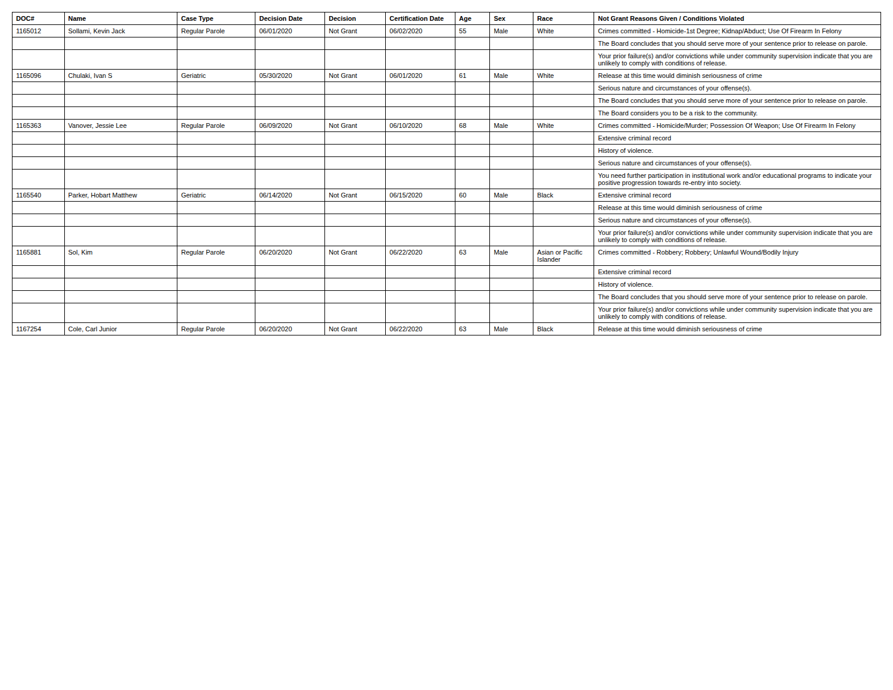| DOC# | Name | Case Type | Decision Date | Decision | Certification Date | Age | Sex | Race | Not Grant Reasons Given / Conditions Violated |
| --- | --- | --- | --- | --- | --- | --- | --- | --- | --- |
| 1165012 | Sollami, Kevin Jack | Regular Parole | 06/01/2020 | Not Grant | 06/02/2020 | 55 | Male | White | Crimes committed - Homicide-1st Degree; Kidnap/Abduct; Use Of Firearm In Felony |
| | | | | | | | | | The Board concludes that you should serve more of your sentence prior to release on parole. |
| | | | | | | | | | Your prior failure(s) and/or convictions while under community supervision indicate that you are unlikely to comply with conditions of release. |
| 1165096 | Chulaki, Ivan S | Geriatric | 05/30/2020 | Not Grant | 06/01/2020 | 61 | Male | White | Release at this time would diminish seriousness of crime |
| | | | | | | | | | Serious nature and circumstances of your offense(s). |
| | | | | | | | | | The Board concludes that you should serve more of your sentence prior to release on parole. |
| | | | | | | | | | The Board considers you to be a risk to the community. |
| 1165363 | Vanover, Jessie Lee | Regular Parole | 06/09/2020 | Not Grant | 06/10/2020 | 68 | Male | White | Crimes committed - Homicide/Murder; Possession Of Weapon; Use Of Firearm In Felony |
| | | | | | | | | | Extensive criminal record |
| | | | | | | | | | History of violence. |
| | | | | | | | | | Serious nature and circumstances of your offense(s). |
| | | | | | | | | | You need further participation in institutional work and/or educational programs to indicate your positive progression towards re-entry into society. |
| 1165540 | Parker, Hobart Matthew | Geriatric | 06/14/2020 | Not Grant | 06/15/2020 | 60 | Male | Black | Extensive criminal record |
| | | | | | | | | | Release at this time would diminish seriousness of crime |
| | | | | | | | | | Serious nature and circumstances of your offense(s). |
| | | | | | | | | | Your prior failure(s) and/or convictions while under community supervision indicate that you are unlikely to comply with conditions of release. |
| 1165881 | Sol, Kim | Regular Parole | 06/20/2020 | Not Grant | 06/22/2020 | 63 | Male | Asian or Pacific Islander | Crimes committed - Robbery; Robbery; Unlawful Wound/Bodily Injury |
| | | | | | | | | | Extensive criminal record |
| | | | | | | | | | History of violence. |
| | | | | | | | | | The Board concludes that you should serve more of your sentence prior to release on parole. |
| | | | | | | | | | Your prior failure(s) and/or convictions while under community supervision indicate that you are unlikely to comply with conditions of release. |
| 1167254 | Cole, Carl Junior | Regular Parole | 06/20/2020 | Not Grant | 06/22/2020 | 63 | Male | Black | Release at this time would diminish seriousness of crime |